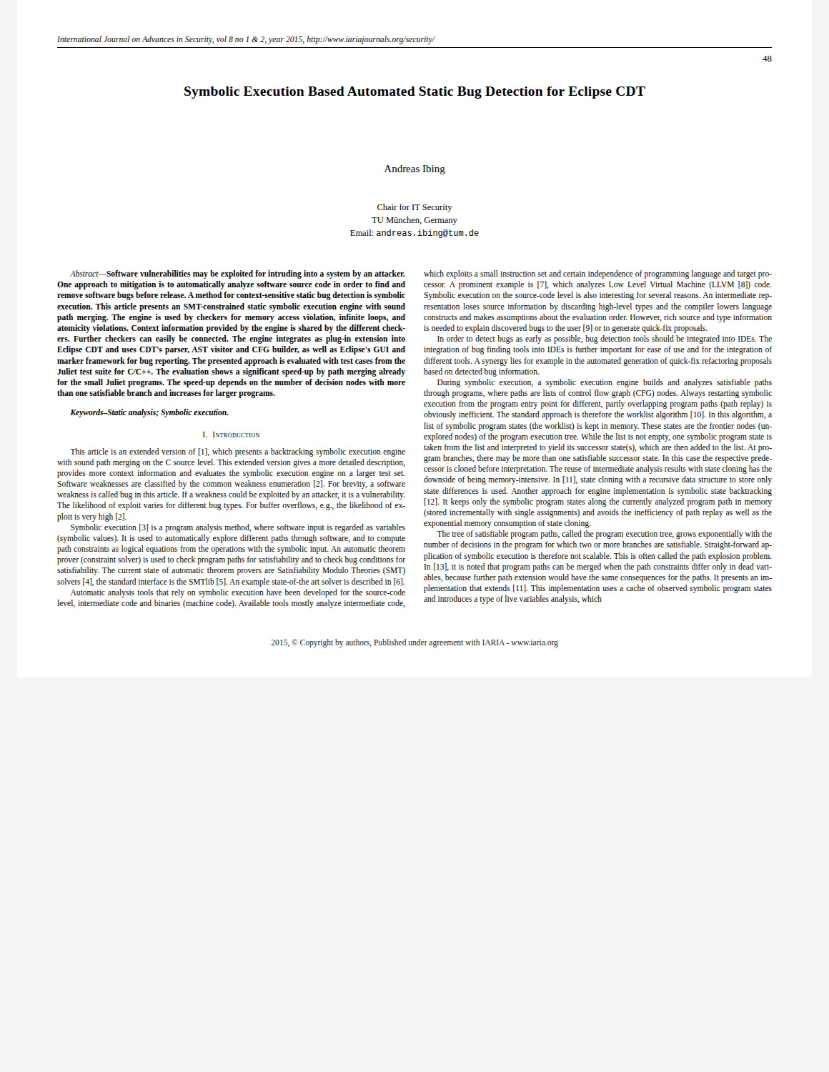International Journal on Advances in Security, vol 8 no 1 & 2, year 2015, http://www.iariajournals.org/security/
48
Symbolic Execution Based Automated Static Bug Detection for Eclipse CDT
Andreas Ibing
Chair for IT Security
TU München, Germany
Email: andreas.ibing@tum.de
Abstract—Software vulnerabilities may be exploited for intruding into a system by an attacker. One approach to mitigation is to automatically analyze software source code in order to find and remove software bugs before release. A method for context-sensitive static bug detection is symbolic execution. This article presents an SMT-constrained static symbolic execution engine with sound path merging. The engine is used by checkers for memory access violation, infinite loops, and atomicity violations. Context information provided by the engine is shared by the different checkers. Further checkers can easily be connected. The engine integrates as plug-in extension into Eclipse CDT and uses CDT's parser, AST visitor and CFG builder, as well as Eclipse's GUI and marker framework for bug reporting. The presented approach is evaluated with test cases from the Juliet test suite for C/C++. The evaluation shows a significant speed-up by path merging already for the small Juliet programs. The speed-up depends on the number of decision nodes with more than one satisfiable branch and increases for larger programs.
Keywords–Static analysis; Symbolic execution.
I. Introduction
This article is an extended version of [1], which presents a backtracking symbolic execution engine with sound path merging on the C source level. This extended version gives a more detailed description, provides more context information and evaluates the symbolic execution engine on a larger test set. Software weaknesses are classified by the common weakness enumeration [2]. For brevity, a software weakness is called bug in this article. If a weakness could be exploited by an attacker, it is a vulnerability. The likelihood of exploit varies for different bug types. For buffer overflows, e.g., the likelihood of exploit is very high [2].
Symbolic execution [3] is a program analysis method, where software input is regarded as variables (symbolic values). It is used to automatically explore different paths through software, and to compute path constraints as logical equations from the operations with the symbolic input. An automatic theorem prover (constraint solver) is used to check program paths for satisfiability and to check bug conditions for satisfiability. The current state of automatic theorem provers are Satisfiability Modulo Theories (SMT) solvers [4], the standard interface is the SMTlib [5]. An example state-of-the art solver is described in [6].
Automatic analysis tools that rely on symbolic execution have been developed for the source-code level, intermediate code and binaries (machine code). Available tools mostly analyze intermediate code, which exploits a small instruction set and certain independence of programming language and target processor. A prominent example is [7], which analyzes Low Level Virtual Machine (LLVM [8]) code. Symbolic execution on the source-code level is also interesting for several reasons. An intermediate representation loses source information by discarding high-level types and the compiler lowers language constructs and makes assumptions about the evaluation order. However, rich source and type information is needed to explain discovered bugs to the user [9] or to generate quick-fix proposals.
In order to detect bugs as early as possible, bug detection tools should be integrated into IDEs. The integration of bug finding tools into IDEs is further important for ease of use and for the integration of different tools. A synergy lies for example in the automated generation of quick-fix refactoring proposals based on detected bug information.
During symbolic execution, a symbolic execution engine builds and analyzes satisfiable paths through programs, where paths are lists of control flow graph (CFG) nodes. Always restarting symbolic execution from the program entry point for different, partly overlapping program paths (path replay) is obviously inefficient. The standard approach is therefore the worklist algorithm [10]. In this algorithm, a list of symbolic program states (the worklist) is kept in memory. These states are the frontier nodes (unexplored nodes) of the program execution tree. While the list is not empty, one symbolic program state is taken from the list and interpreted to yield its successor state(s), which are then added to the list. At program branches, there may be more than one satisfiable successor state. In this case the respective predecessor is cloned before interpretation. The reuse of intermediate analysis results with state cloning has the downside of being memory-intensive. In [11], state cloning with a recursive data structure to store only state differences is used. Another approach for engine implementation is symbolic state backtracking [12]. It keeps only the symbolic program states along the currently analyzed program path in memory (stored incrementally with single assignments) and avoids the inefficiency of path replay as well as the exponential memory consumption of state cloning.
The tree of satisfiable program paths, called the program execution tree, grows exponentially with the number of decisions in the program for which two or more branches are satisfiable. Straight-forward application of symbolic execution is therefore not scalable. This is often called the path explosion problem. In [13], it is noted that program paths can be merged when the path constraints differ only in dead variables, because further path extension would have the same consequences for the paths. It presents an implementation that extends [11]. This implementation uses a cache of observed symbolic program states and introduces a type of live variables analysis, which
2015, © Copyright by authors, Published under agreement with IARIA - www.iaria.org